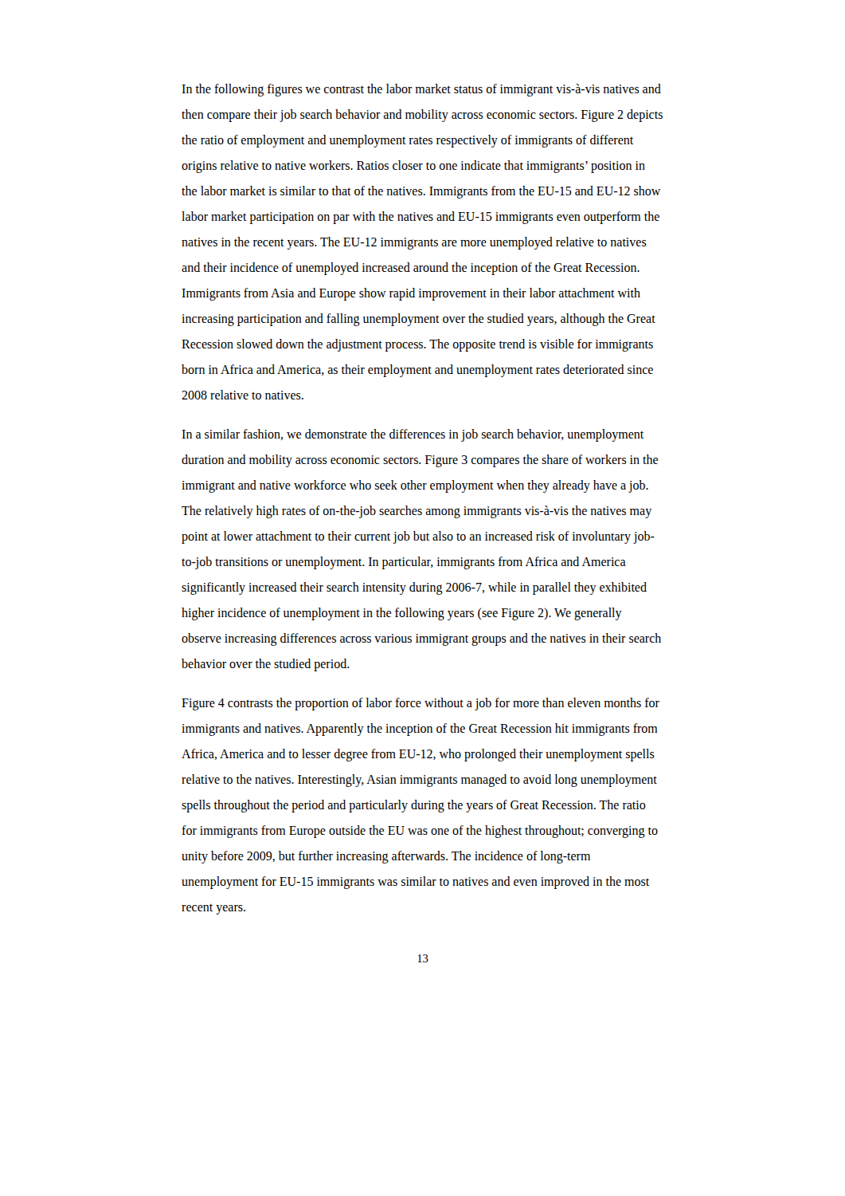In the following figures we contrast the labor market status of immigrant vis-à-vis natives and then compare their job search behavior and mobility across economic sectors. Figure 2 depicts the ratio of employment and unemployment rates respectively of immigrants of different origins relative to native workers. Ratios closer to one indicate that immigrants’ position in the labor market is similar to that of the natives. Immigrants from the EU-15 and EU-12 show labor market participation on par with the natives and EU-15 immigrants even outperform the natives in the recent years. The EU-12 immigrants are more unemployed relative to natives and their incidence of unemployed increased around the inception of the Great Recession. Immigrants from Asia and Europe show rapid improvement in their labor attachment with increasing participation and falling unemployment over the studied years, although the Great Recession slowed down the adjustment process. The opposite trend is visible for immigrants born in Africa and America, as their employment and unemployment rates deteriorated since 2008 relative to natives.
In a similar fashion, we demonstrate the differences in job search behavior, unemployment duration and mobility across economic sectors. Figure 3 compares the share of workers in the immigrant and native workforce who seek other employment when they already have a job. The relatively high rates of on-the-job searches among immigrants vis-à-vis the natives may point at lower attachment to their current job but also to an increased risk of involuntary job-to-job transitions or unemployment. In particular, immigrants from Africa and America significantly increased their search intensity during 2006-7, while in parallel they exhibited higher incidence of unemployment in the following years (see Figure 2). We generally observe increasing differences across various immigrant groups and the natives in their search behavior over the studied period.
Figure 4 contrasts the proportion of labor force without a job for more than eleven months for immigrants and natives. Apparently the inception of the Great Recession hit immigrants from Africa, America and to lesser degree from EU-12, who prolonged their unemployment spells relative to the natives. Interestingly, Asian immigrants managed to avoid long unemployment spells throughout the period and particularly during the years of Great Recession. The ratio for immigrants from Europe outside the EU was one of the highest throughout; converging to unity before 2009, but further increasing afterwards. The incidence of long-term unemployment for EU-15 immigrants was similar to natives and even improved in the most recent years.
13